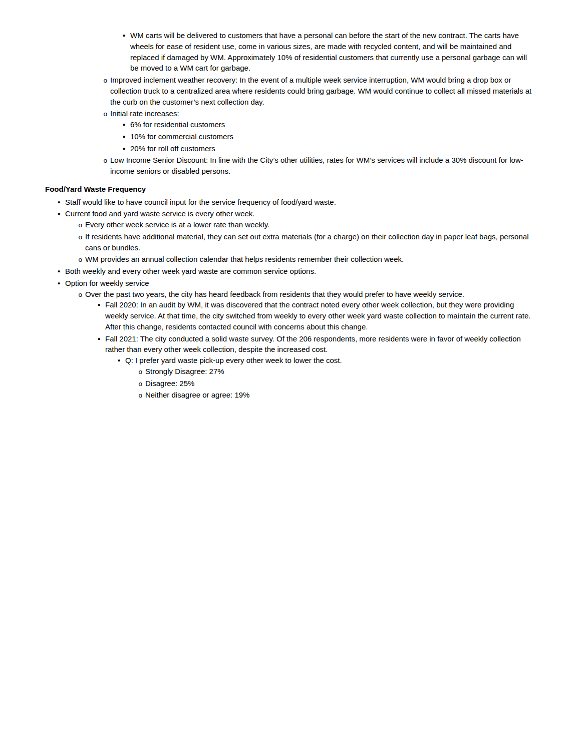WM carts will be delivered to customers that have a personal can before the start of the new contract. The carts have wheels for ease of resident use, come in various sizes, are made with recycled content, and will be maintained and replaced if damaged by WM. Approximately 10% of residential customers that currently use a personal garbage can will be moved to a WM cart for garbage.
Improved inclement weather recovery: In the event of a multiple week service interruption, WM would bring a drop box or collection truck to a centralized area where residents could bring garbage. WM would continue to collect all missed materials at the curb on the customer’s next collection day.
Initial rate increases:
6% for residential customers
10% for commercial customers
20% for roll off customers
Low Income Senior Discount: In line with the City’s other utilities, rates for WM’s services will include a 30% discount for low-income seniors or disabled persons.
Food/Yard Waste Frequency
Staff would like to have council input for the service frequency of food/yard waste.
Current food and yard waste service is every other week.
Every other week service is at a lower rate than weekly.
If residents have additional material, they can set out extra materials (for a charge) on their collection day in paper leaf bags, personal cans or bundles.
WM provides an annual collection calendar that helps residents remember their collection week.
Both weekly and every other week yard waste are common service options.
Option for weekly service
Over the past two years, the city has heard feedback from residents that they would prefer to have weekly service.
Fall 2020: In an audit by WM, it was discovered that the contract noted every other week collection, but they were providing weekly service. At that time, the city switched from weekly to every other week yard waste collection to maintain the current rate. After this change, residents contacted council with concerns about this change.
Fall 2021: The city conducted a solid waste survey. Of the 206 respondents, more residents were in favor of weekly collection rather than every other week collection, despite the increased cost.
Q: I prefer yard waste pick-up every other week to lower the cost.
Strongly Disagree: 27%
Disagree: 25%
Neither disagree or agree: 19%